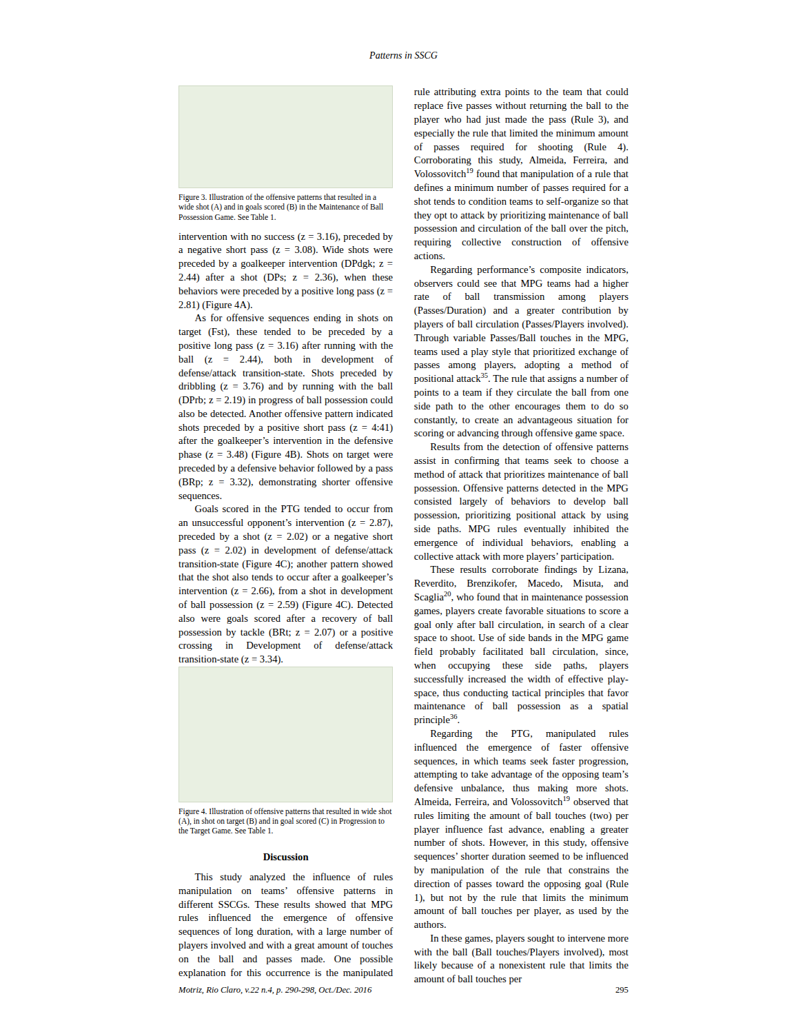Patterns in SSCG
Figure 3. Illustration of the offensive patterns that resulted in a wide shot (A) and in goals scored (B) in the Maintenance of Ball Possession Game. See Table 1.
intervention with no success (z = 3.16), preceded by a negative short pass (z = 3.08). Wide shots were preceded by a goalkeeper intervention (DPdgk; z = 2.44) after a shot (DPs; z = 2.36), when these behaviors were preceded by a positive long pass (z = 2.81) (Figure 4A).
As for offensive sequences ending in shots on target (Fst), these tended to be preceded by a positive long pass (z = 3.16) after running with the ball (z = 2.44), both in development of defense/attack transition-state. Shots preceded by dribbling (z = 3.76) and by running with the ball (DPrb; z = 2.19) in progress of ball possession could also be detected. Another offensive pattern indicated shots preceded by a positive short pass (z = 4:41) after the goalkeeper’s intervention in the defensive phase (z = 3.48) (Figure 4B). Shots on target were preceded by a defensive behavior followed by a pass (BRp; z = 3.32), demonstrating shorter offensive sequences.
Goals scored in the PTG tended to occur from an unsuccessful opponent’s intervention (z = 2.87), preceded by a shot (z = 2.02) or a negative short pass (z = 2.02) in development of defense/attack transition-state (Figure 4C); another pattern showed that the shot also tends to occur after a goalkeeper’s intervention (z = 2.66), from a shot in development of ball possession (z = 2.59) (Figure 4C). Detected also were goals scored after a recovery of ball possession by tackle (BRt; z = 2.07) or a positive crossing in Development of defense/attack transition-state (z = 3.34).
Figure 4. Illustration of offensive patterns that resulted in wide shot (A), in shot on target (B) and in goal scored (C) in Progression to the Target Game. See Table 1.
Discussion
This study analyzed the influence of rules manipulation on teams’ offensive patterns in different SSCGs. These results showed that MPG rules influenced the emergence of offensive sequences of long duration, with a large number of players involved and with a great amount of touches on the ball and passes made. One possible explanation for this occurrence is the manipulated rule attributing extra points to the team that could replace five passes without returning the ball to the player who had just made the pass (Rule 3), and especially the rule that limited the minimum amount of passes required for shooting (Rule 4). Corroborating this study, Almeida, Ferreira, and Volossovitch19 found that manipulation of a rule that defines a minimum number of passes required for a shot tends to condition teams to self-organize so that they opt to attack by prioritizing maintenance of ball possession and circulation of the ball over the pitch, requiring collective construction of offensive actions.
Regarding performance’s composite indicators, observers could see that MPG teams had a higher rate of ball transmission among players (Passes/Duration) and a greater contribution by players of ball circulation (Passes/Players involved). Through variable Passes/Ball touches in the MPG, teams used a play style that prioritized exchange of passes among players, adopting a method of positional attack35. The rule that assigns a number of points to a team if they circulate the ball from one side path to the other encourages them to do so constantly, to create an advantageous situation for scoring or advancing through offensive game space.
Results from the detection of offensive patterns assist in confirming that teams seek to choose a method of attack that prioritizes maintenance of ball possession. Offensive patterns detected in the MPG consisted largely of behaviors to develop ball possession, prioritizing positional attack by using side paths. MPG rules eventually inhibited the emergence of individual behaviors, enabling a collective attack with more players’ participation.
These results corroborate findings by Lizana, Reverdito, Brenzikofer, Macedo, Misuta, and Scaglia20, who found that in maintenance possession games, players create favorable situations to score a goal only after ball circulation, in search of a clear space to shoot. Use of side bands in the MPG game field probably facilitated ball circulation, since, when occupying these side paths, players successfully increased the width of effective play-space, thus conducting tactical principles that favor maintenance of ball possession as a spatial principle36.
Regarding the PTG, manipulated rules influenced the emergence of faster offensive sequences, in which teams seek faster progression, attempting to take advantage of the opposing team’s defensive unbalance, thus making more shots. Almeida, Ferreira, and Volossovitch19 observed that rules limiting the amount of ball touches (two) per player influence fast advance, enabling a greater number of shots. However, in this study, offensive sequences’ shorter duration seemed to be influenced by manipulation of the rule that constrains the direction of passes toward the opposing goal (Rule 1), but not by the rule that limits the minimum amount of ball touches per player, as used by the authors.
In these games, players sought to intervene more with the ball (Ball touches/Players involved), most likely because of a nonexistent rule that limits the amount of ball touches per
Motriz, Rio Claro, v.22 n.4, p. 290-298, Oct./Dec. 2016 295